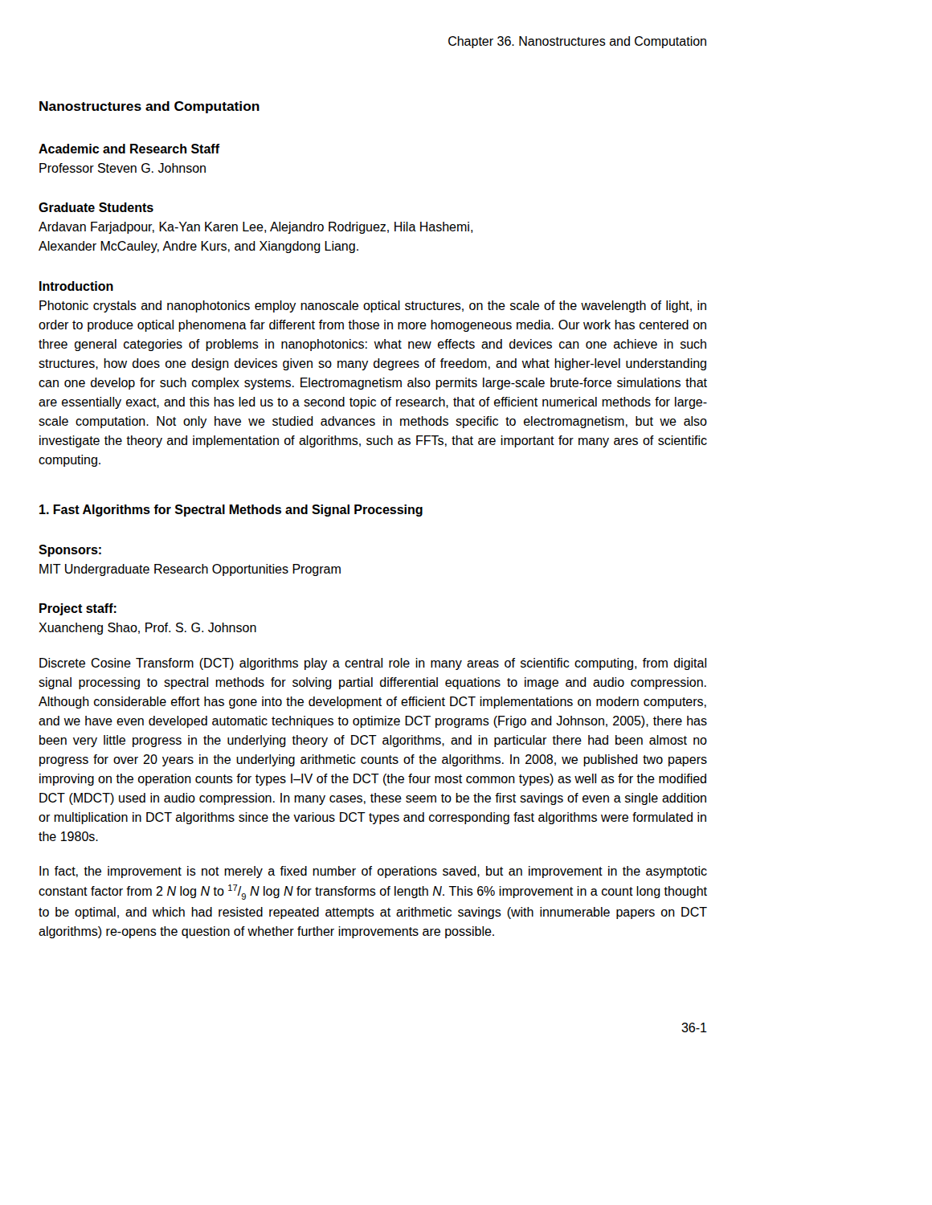Chapter 36. Nanostructures and Computation
Nanostructures and Computation
Academic and Research Staff
Professor Steven G. Johnson
Graduate Students
Ardavan Farjadpour, Ka-Yan Karen Lee, Alejandro Rodriguez, Hila Hashemi,
Alexander McCauley, Andre Kurs, and Xiangdong Liang.
Introduction
Photonic crystals and nanophotonics employ nanoscale optical structures, on the scale of the wavelength of light, in order to produce optical phenomena far different from those in more homogeneous media. Our work has centered on three general categories of problems in nanophotonics: what new effects and devices can one achieve in such structures, how does one design devices given so many degrees of freedom, and what higher-level understanding can one develop for such complex systems. Electromagnetism also permits large-scale brute-force simulations that are essentially exact, and this has led us to a second topic of research, that of efficient numerical methods for large-scale computation. Not only have we studied advances in methods specific to electromagnetism, but we also investigate the theory and implementation of algorithms, such as FFTs, that are important for many ares of scientific computing.
1. Fast Algorithms for Spectral Methods and Signal Processing
Sponsors:
MIT Undergraduate Research Opportunities Program
Project staff:
Xuancheng Shao, Prof. S. G. Johnson
Discrete Cosine Transform (DCT) algorithms play a central role in many areas of scientific computing, from digital signal processing to spectral methods for solving partial differential equations to image and audio compression. Although considerable effort has gone into the development of efficient DCT implementations on modern computers, and we have even developed automatic techniques to optimize DCT programs (Frigo and Johnson, 2005), there has been very little progress in the underlying theory of DCT algorithms, and in particular there had been almost no progress for over 20 years in the underlying arithmetic counts of the algorithms. In 2008, we published two papers improving on the operation counts for types I–IV of the DCT (the four most common types) as well as for the modified DCT (MDCT) used in audio compression. In many cases, these seem to be the first savings of even a single addition or multiplication in DCT algorithms since the various DCT types and corresponding fast algorithms were formulated in the 1980s.
In fact, the improvement is not merely a fixed number of operations saved, but an improvement in the asymptotic constant factor from 2 N log N to 17/9 N log N for transforms of length N. This 6% improvement in a count long thought to be optimal, and which had resisted repeated attempts at arithmetic savings (with innumerable papers on DCT algorithms) re-opens the question of whether further improvements are possible.
36-1